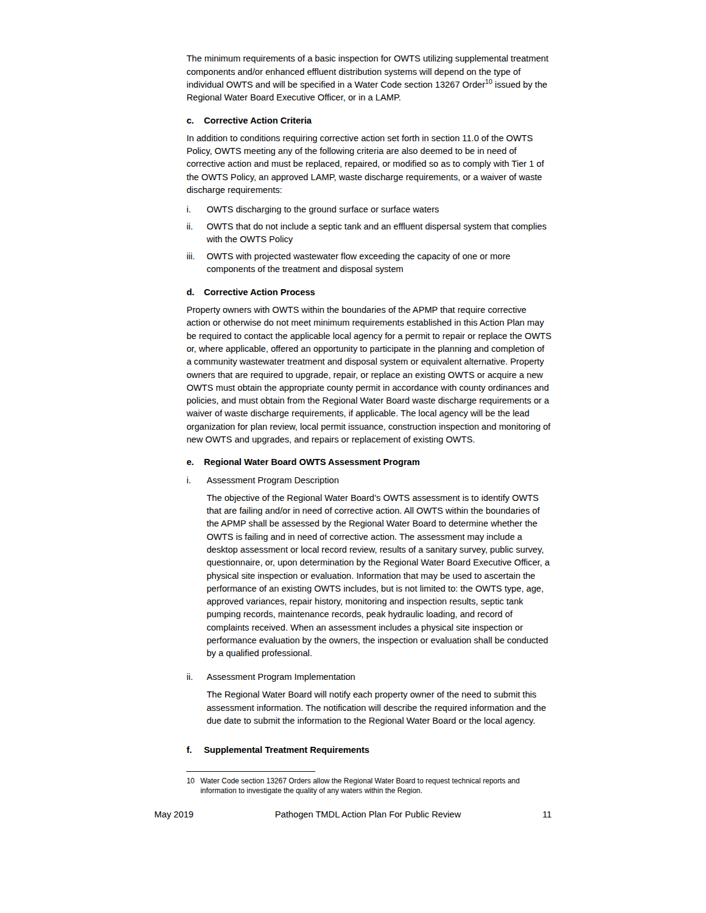The minimum requirements of a basic inspection for OWTS utilizing supplemental treatment components and/or enhanced effluent distribution systems will depend on the type of individual OWTS and will be specified in a Water Code section 13267 Order10 issued by the Regional Water Board Executive Officer, or in a LAMP.
c. Corrective Action Criteria
In addition to conditions requiring corrective action set forth in section 11.0 of the OWTS Policy, OWTS meeting any of the following criteria are also deemed to be in need of corrective action and must be replaced, repaired, or modified so as to comply with Tier 1 of the OWTS Policy, an approved LAMP, waste discharge requirements, or a waiver of waste discharge requirements:
i. OWTS discharging to the ground surface or surface waters
ii. OWTS that do not include a septic tank and an effluent dispersal system that complies with the OWTS Policy
iii. OWTS with projected wastewater flow exceeding the capacity of one or more components of the treatment and disposal system
d. Corrective Action Process
Property owners with OWTS within the boundaries of the APMP that require corrective action or otherwise do not meet minimum requirements established in this Action Plan may be required to contact the applicable local agency for a permit to repair or replace the OWTS or, where applicable, offered an opportunity to participate in the planning and completion of a community wastewater treatment and disposal system or equivalent alternative. Property owners that are required to upgrade, repair, or replace an existing OWTS or acquire a new OWTS must obtain the appropriate county permit in accordance with county ordinances and policies, and must obtain from the Regional Water Board waste discharge requirements or a waiver of waste discharge requirements, if applicable. The local agency will be the lead organization for plan review, local permit issuance, construction inspection and monitoring of new OWTS and upgrades, and repairs or replacement of existing OWTS.
e. Regional Water Board OWTS Assessment Program
i.
Assessment Program Description
The objective of the Regional Water Board’s OWTS assessment is to identify OWTS that are failing and/or in need of corrective action. All OWTS within the boundaries of the APMP shall be assessed by the Regional Water Board to determine whether the OWTS is failing and in need of corrective action. The assessment may include a desktop assessment or local record review, results of a sanitary survey, public survey, questionnaire, or, upon determination by the Regional Water Board Executive Officer, a physical site inspection or evaluation. Information that may be used to ascertain the performance of an existing OWTS includes, but is not limited to: the OWTS type, age, approved variances, repair history, monitoring and inspection results, septic tank pumping records, maintenance records, peak hydraulic loading, and record of complaints received. When an assessment includes a physical site inspection or performance evaluation by the owners, the inspection or evaluation shall be conducted by a qualified professional.
ii.
Assessment Program Implementation
The Regional Water Board will notify each property owner of the need to submit this assessment information. The notification will describe the required information and the due date to submit the information to the Regional Water Board or the local agency.
f. Supplemental Treatment Requirements
10 Water Code section 13267 Orders allow the Regional Water Board to request technical reports and information to investigate the quality of any waters within the Region.
May 2019 Pathogen TMDL Action Plan For Public Review 11